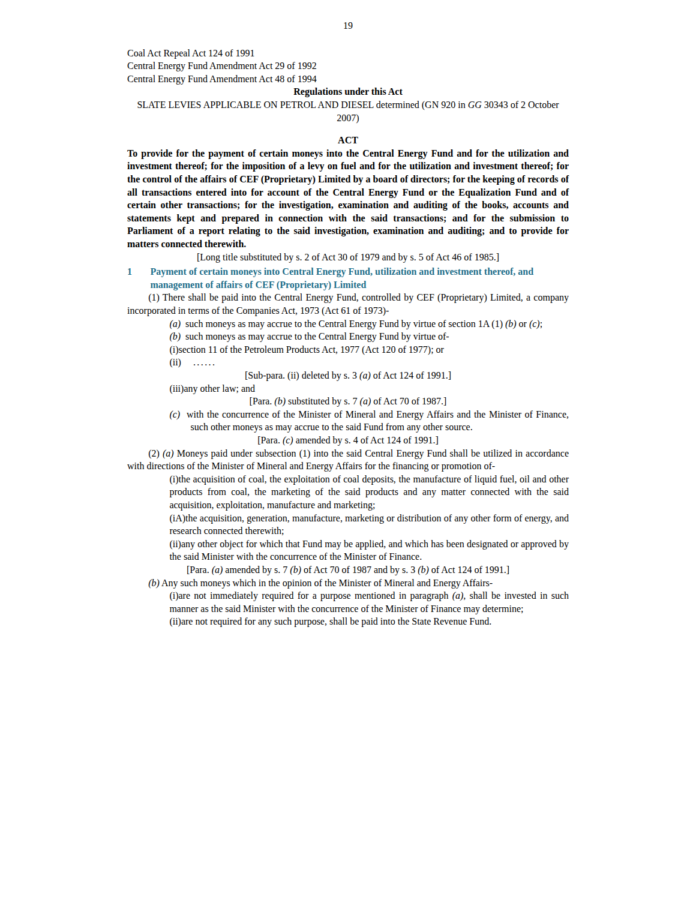19
Coal Act Repeal Act 124 of 1991
Central Energy Fund Amendment Act 29 of 1992
Central Energy Fund Amendment Act 48 of 1994
Regulations under this Act
SLATE LEVIES APPLICABLE ON PETROL AND DIESEL determined (GN 920 in GG 30343 of 2 October 2007)
ACT
To provide for the payment of certain moneys into the Central Energy Fund and for the utilization and investment thereof; for the imposition of a levy on fuel and for the utilization and investment thereof; for the control of the affairs of CEF (Proprietary) Limited by a board of directors; for the keeping of records of all transactions entered into for account of the Central Energy Fund or the Equalization Fund and of certain other transactions; for the investigation, examination and auditing of the books, accounts and statements kept and prepared in connection with the said transactions; and for the submission to Parliament of a report relating to the said investigation, examination and auditing; and to provide for matters connected therewith.
[Long title substituted by s. 2 of Act 30 of 1979 and by s. 5 of Act 46 of 1985.]
1 Payment of certain moneys into Central Energy Fund, utilization and investment thereof, and management of affairs of CEF (Proprietary) Limited
(1) There shall be paid into the Central Energy Fund, controlled by CEF (Proprietary) Limited, a company incorporated in terms of the Companies Act, 1973 (Act 61 of 1973)-
(a) such moneys as may accrue to the Central Energy Fund by virtue of section 1A (1) (b) or (c);
(b) such moneys as may accrue to the Central Energy Fund by virtue of-
(i)section 11 of the Petroleum Products Act, 1977 (Act 120 of 1977); or
(ii) ......
[Sub-para. (ii) deleted by s. 3 (a) of Act 124 of 1991.]
(iii)any other law; and
[Para. (b) substituted by s. 7 (a) of Act 70 of 1987.]
(c) with the concurrence of the Minister of Mineral and Energy Affairs and the Minister of Finance, such other moneys as may accrue to the said Fund from any other source.
[Para. (c) amended by s. 4 of Act 124 of 1991.]
(2) (a) Moneys paid under subsection (1) into the said Central Energy Fund shall be utilized in accordance with directions of the Minister of Mineral and Energy Affairs for the financing or promotion of-
(i)the acquisition of coal, the exploitation of coal deposits, the manufacture of liquid fuel, oil and other products from coal, the marketing of the said products and any matter connected with the said acquisition, exploitation, manufacture and marketing;
(iA)the acquisition, generation, manufacture, marketing or distribution of any other form of energy, and research connected therewith;
(ii)any other object for which that Fund may be applied, and which has been designated or approved by the said Minister with the concurrence of the Minister of Finance.
[Para. (a) amended by s. 7 (b) of Act 70 of 1987 and by s. 3 (b) of Act 124 of 1991.]
(b) Any such moneys which in the opinion of the Minister of Mineral and Energy Affairs-
(i)are not immediately required for a purpose mentioned in paragraph (a), shall be invested in such manner as the said Minister with the concurrence of the Minister of Finance may determine;
(ii)are not required for any such purpose, shall be paid into the State Revenue Fund.